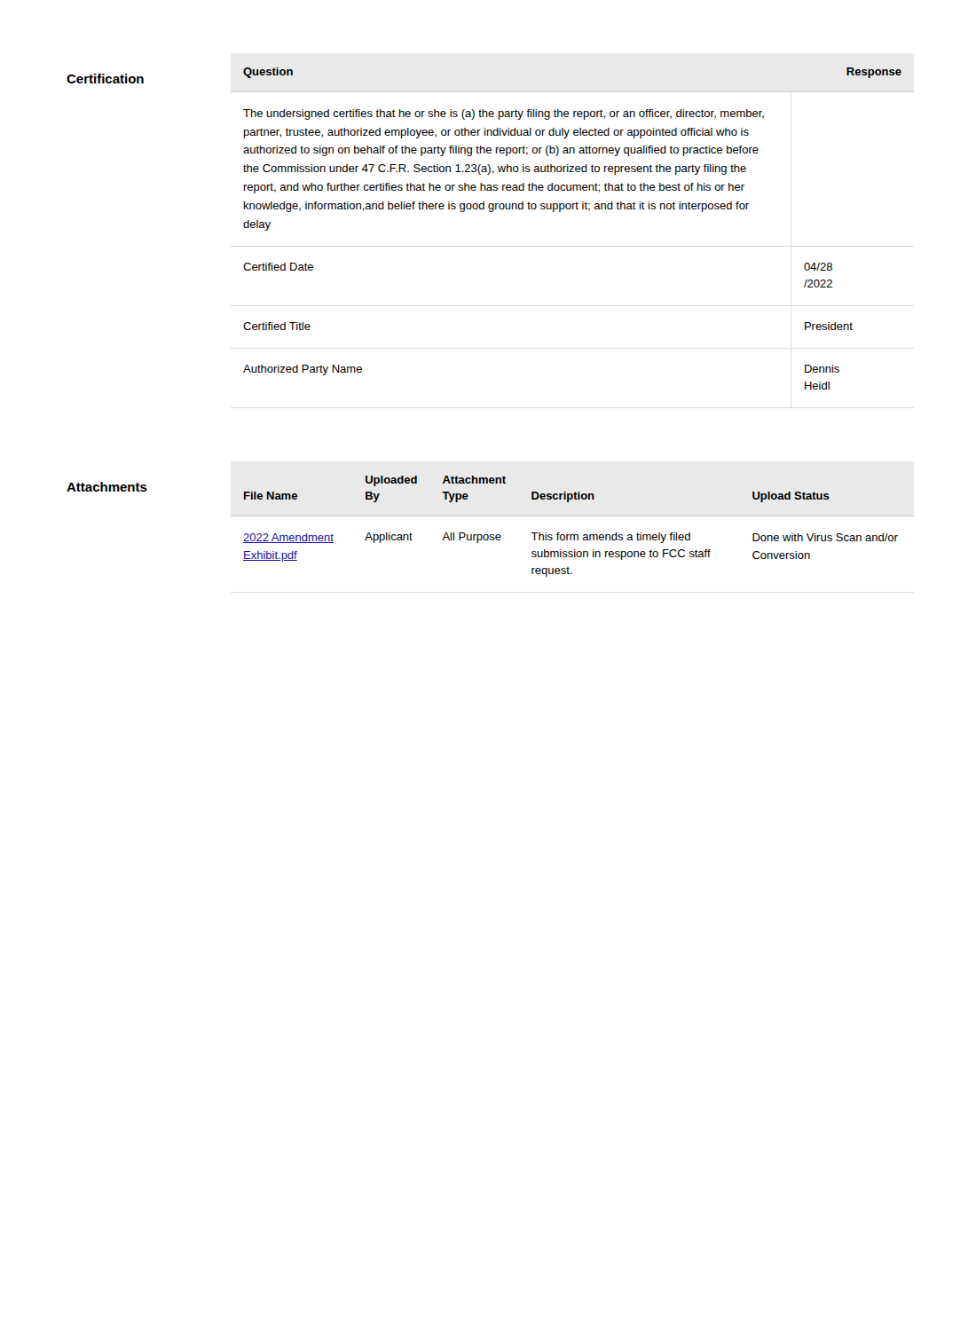Certification
| Question | Response |
| --- | --- |
| The undersigned certifies that he or she is (a) the party filing the report, or an officer, director, member, partner, trustee, authorized employee, or other individual or duly elected or appointed official who is authorized to sign on behalf of the party filing the report; or (b) an attorney qualified to practice before the Commission under 47 C.F.R. Section 1.23(a), who is authorized to represent the party filing the report, and who further certifies that he or she has read the document; that to the best of his or her knowledge, information,and belief there is good ground to support it; and that it is not interposed for delay | |
| Certified Date | 04/28 /2022 |
| Certified Title | President |
| Authorized Party Name | Dennis Heidl |
Attachments
| File Name | Uploaded By | Attachment Type | Description | Upload Status |
| --- | --- | --- | --- | --- |
| 2022 Amendment Exhibit.pdf | Applicant | All Purpose | This form amends a timely filed submission in respone to FCC staff request. | Done with Virus Scan and/or Conversion |